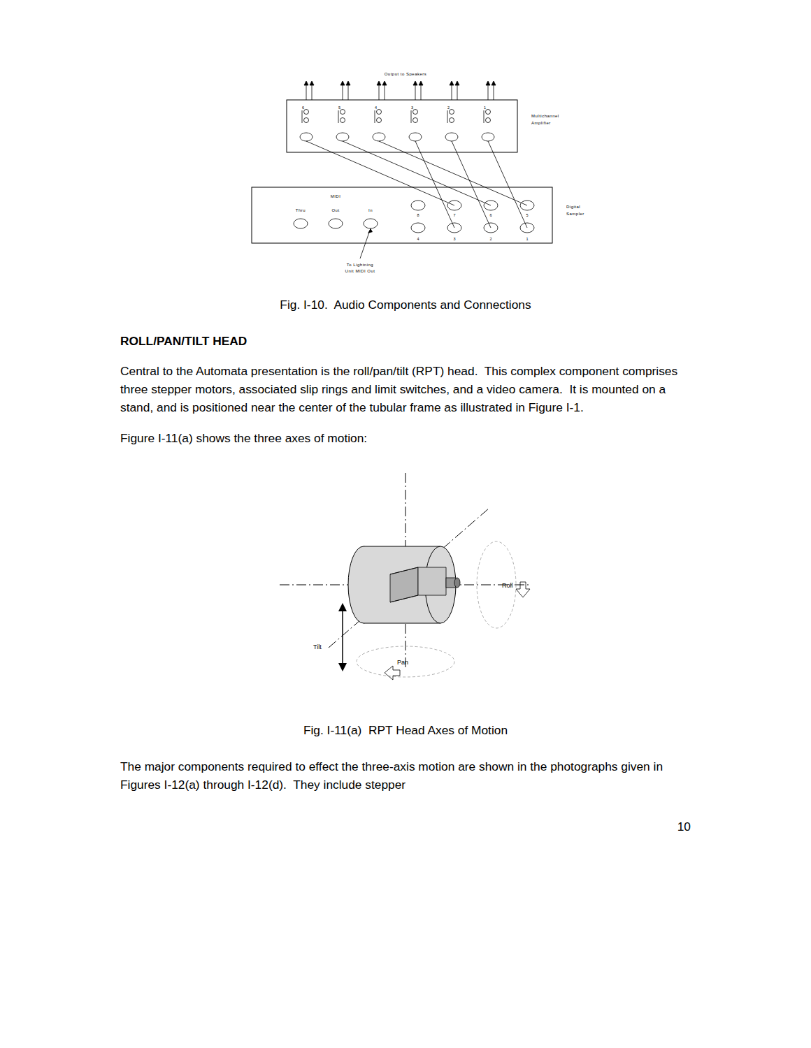Output to Speakers Multichannel Amplifier 6 5 4 3 2 1 Digital Sampler MIDI Thru Out In 8 7 6 5 4 3 2 1 To Lightning Unit MIDI Out
Fig. I-10. Audio Components and Connections
ROLL/PAN/TILT HEAD
Central to the Automata presentation is the roll/pan/tilt (RPT) head. This complex component comprises three stepper motors, associated slip rings and limit switches, and a video camera. It is mounted on a stand, and is positioned near the center of the tubular frame as illustrated in Figure I-1.
Figure I-11(a) shows the three axes of motion:
Roll Pan Tilt
Fig. I-11(a) RPT Head Axes of Motion
The major components required to effect the three-axis motion are shown in the photographs given in Figures I-12(a) through I-12(d). They include stepper
10